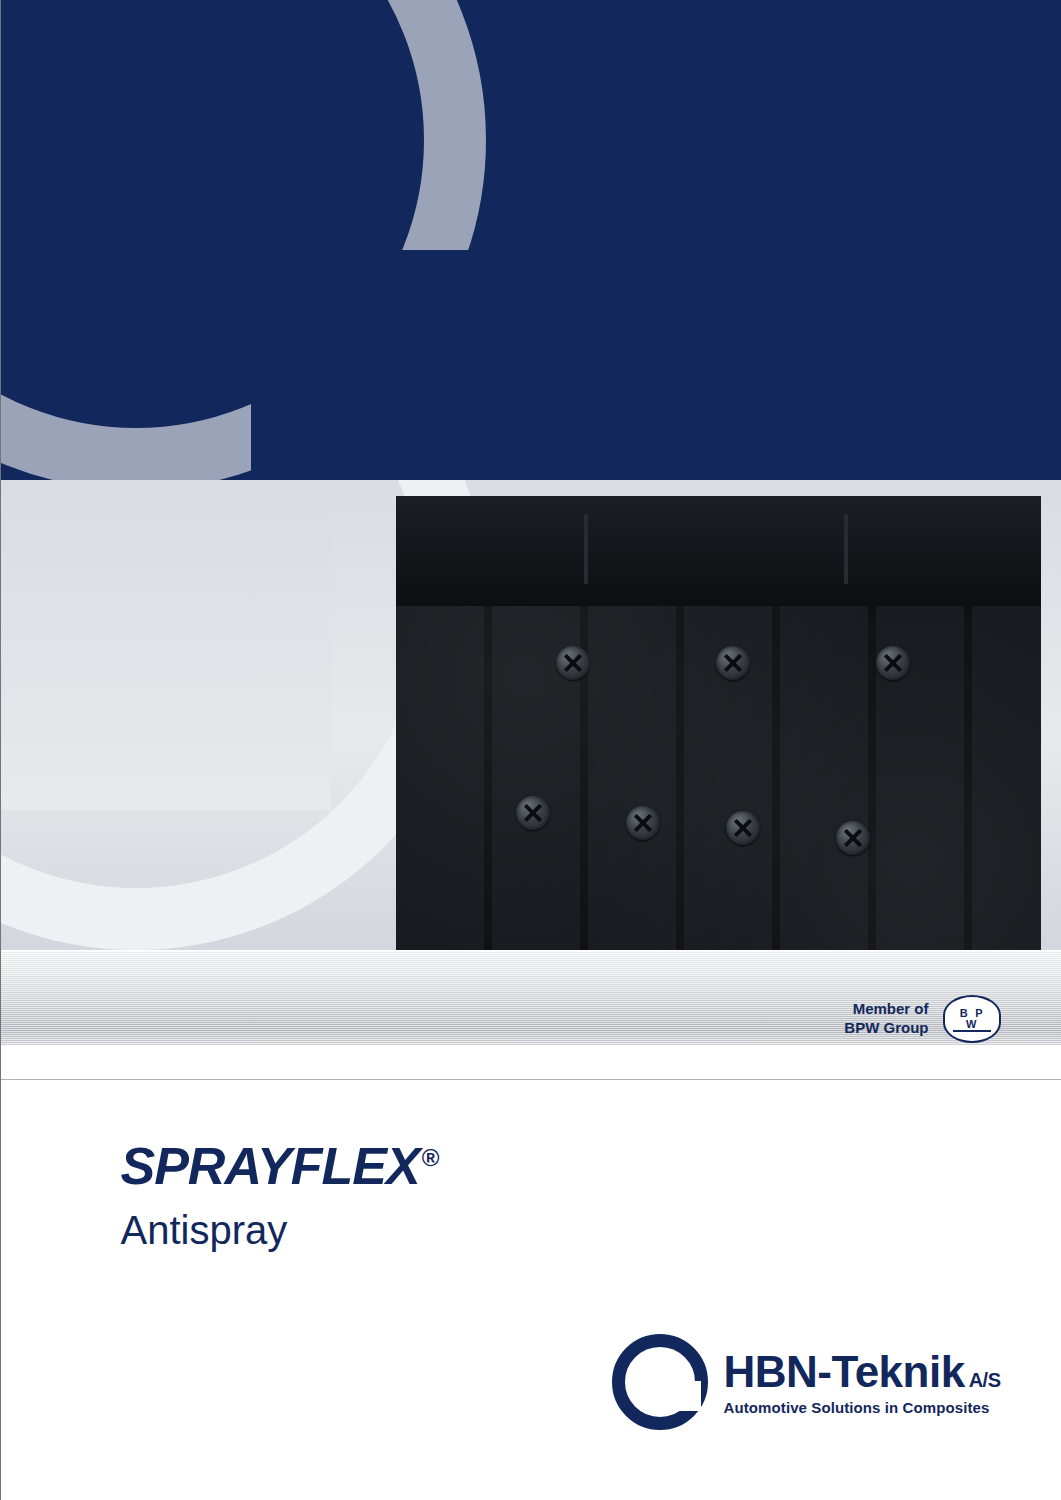Member of
BPW Group
B P W
SPRAYFLEX®
Antispray
HBN-TeknikA/S
Automotive Solutions in Composites